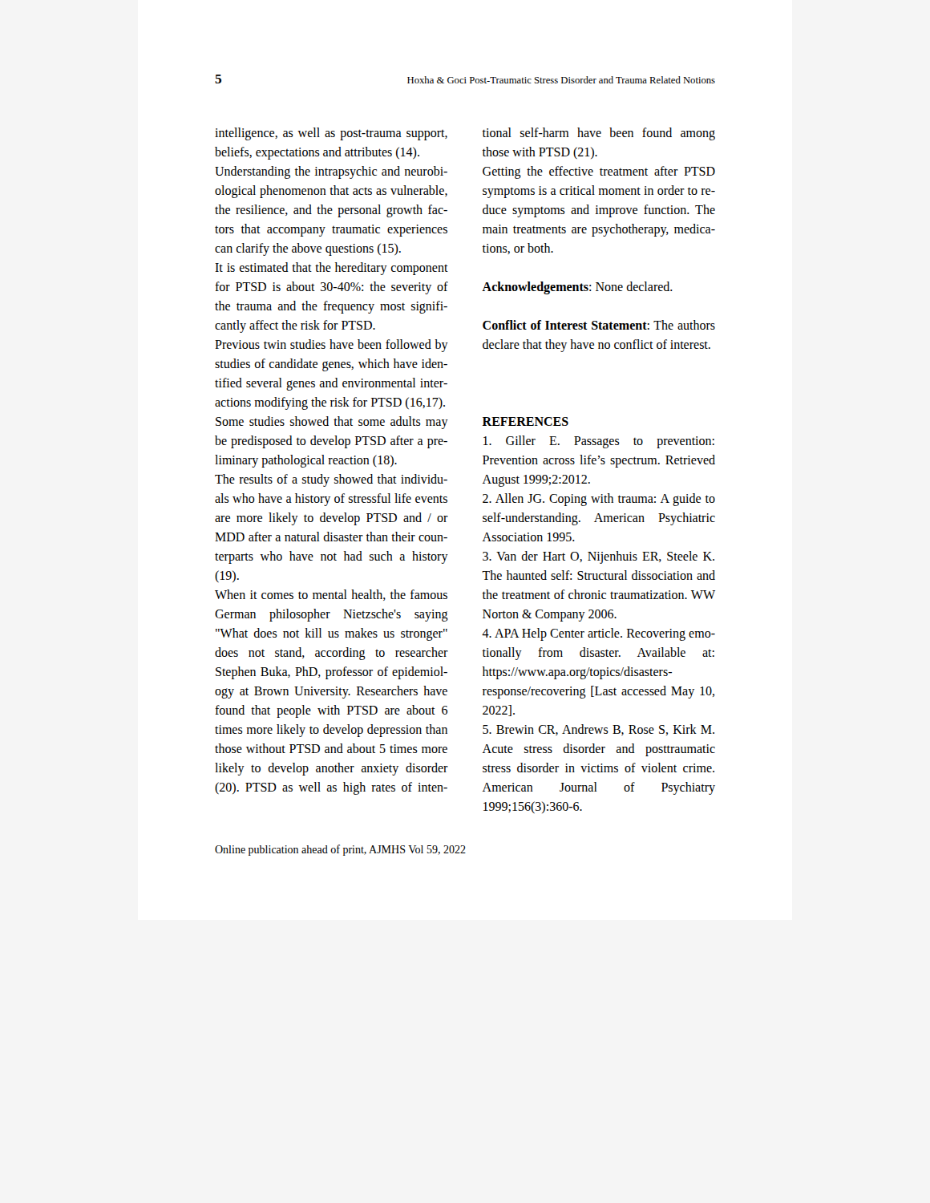5 Hoxha & Goci Post-Traumatic Stress Disorder and Trauma Related Notions
intelligence, as well as post-trauma support, beliefs, expectations and attributes (14).
Understanding the intrapsychic and neurobiological phenomenon that acts as vulnerable, the resilience, and the personal growth factors that accompany traumatic experiences can clarify the above questions (15).
It is estimated that the hereditary component for PTSD is about 30-40%: the severity of the trauma and the frequency most significantly affect the risk for PTSD.
Previous twin studies have been followed by studies of candidate genes, which have identified several genes and environmental interactions modifying the risk for PTSD (16,17).
Some studies showed that some adults may be predisposed to develop PTSD after a preliminary pathological reaction (18).
The results of a study showed that individuals who have a history of stressful life events are more likely to develop PTSD and / or MDD after a natural disaster than their counterparts who have not had such a history (19).
When it comes to mental health, the famous German philosopher Nietzsche's saying "What does not kill us makes us stronger" does not stand, according to researcher Stephen Buka, PhD, professor of epidemiology at Brown University. Researchers have found that people with PTSD are about 6 times more likely to develop depression than those without PTSD and about 5 times more likely to develop another anxiety disorder (20). PTSD as well as high rates of intentional self-harm have been found among those with PTSD (21).
Getting the effective treatment after PTSD symptoms is a critical moment in order to reduce symptoms and improve function. The main treatments are psychotherapy, medications, or both.
Acknowledgements: None declared.
Conflict of Interest Statement: The authors declare that they have no conflict of interest.
REFERENCES
1. Giller E. Passages to prevention: Prevention across life’s spectrum. Retrieved August 1999;2:2012.
2. Allen JG. Coping with trauma: A guide to self-understanding. American Psychiatric Association 1995.
3. Van der Hart O, Nijenhuis ER, Steele K. The haunted self: Structural dissociation and the treatment of chronic traumatization. WW Norton & Company 2006.
4. APA Help Center article. Recovering emotionally from disaster. Available at: https://www.apa.org/topics/disasters-response/recovering [Last accessed May 10, 2022].
5. Brewin CR, Andrews B, Rose S, Kirk M. Acute stress disorder and posttraumatic stress disorder in victims of violent crime. American Journal of Psychiatry 1999;156(3):360-6.
Online publication ahead of print, AJMHS Vol 59, 2022